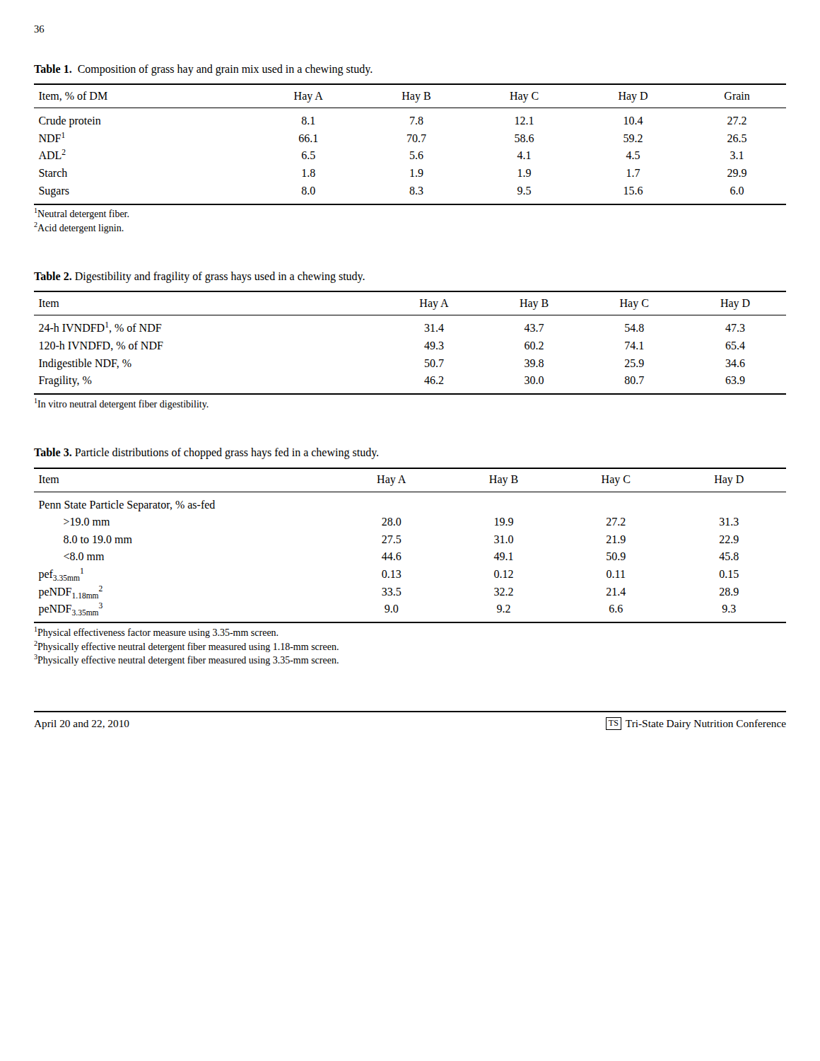36
Table 1. Composition of grass hay and grain mix used in a chewing study.
| Item, % of DM | Hay A | Hay B | Hay C | Hay D | Grain |
| --- | --- | --- | --- | --- | --- |
| Crude protein | 8.1 | 7.8 | 12.1 | 10.4 | 27.2 |
| NDF 1 | 66.1 | 70.7 | 58.6 | 59.2 | 26.5 |
| ADL 2 | 6.5 | 5.6 | 4.1 | 4.5 | 3.1 |
| Starch | 1.8 | 1.9 | 1.9 | 1.7 | 29.9 |
| Sugars | 8.0 | 8.3 | 9.5 | 15.6 | 6.0 |
1Neutral detergent fiber.
2Acid detergent lignin.
Table 2. Digestibility and fragility of grass hays used in a chewing study.
| Item | Hay A | Hay B | Hay C | Hay D |
| --- | --- | --- | --- | --- |
| 24-h IVNDFD 1 , % of NDF | 31.4 | 43.7 | 54.8 | 47.3 |
| 120-h IVNDFD, % of NDF | 49.3 | 60.2 | 74.1 | 65.4 |
| Indigestible NDF, % | 50.7 | 39.8 | 25.9 | 34.6 |
| Fragility, % | 46.2 | 30.0 | 80.7 | 63.9 |
1In vitro neutral detergent fiber digestibility.
Table 3. Particle distributions of chopped grass hays fed in a chewing study.
| Item | Hay A | Hay B | Hay C | Hay D |
| --- | --- | --- | --- | --- |
| Penn State Particle Separator, % as-fed |
| >19.0 mm | 28.0 | 19.9 | 27.2 | 31.3 |
| 8.0 to 19.0 mm | 27.5 | 31.0 | 21.9 | 22.9 |
| <8.0 mm | 44.6 | 49.1 | 50.9 | 45.8 |
| pef 3.35mm 1 | 0.13 | 0.12 | 0.11 | 0.15 |
| peNDF 1.18mm 2 | 33.5 | 32.2 | 21.4 | 28.9 |
| peNDF 3.35mm 3 | 9.0 | 9.2 | 6.6 | 9.3 |
1Physical effectiveness factor measure using 3.35-mm screen.
2Physically effective neutral detergent fiber measured using 1.18-mm screen.
3Physically effective neutral detergent fiber measured using 3.35-mm screen.
April 20 and 22, 2010
TS Tri-State Dairy Nutrition Conference